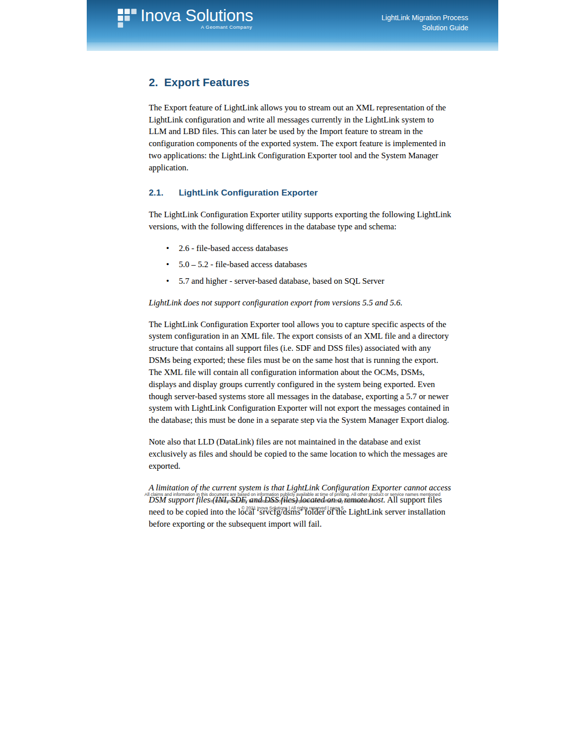Inova Solutions A Geomant Company
LightLink Migration Process
Solution Guide
2. Export Features
The Export feature of LightLink allows you to stream out an XML representation of the LightLink configuration and write all messages currently in the LightLink system to LLM and LBD files. This can later be used by the Import feature to stream in the configuration components of the exported system. The export feature is implemented in two applications: the LightLink Configuration Exporter tool and the System Manager application.
2.1. LightLink Configuration Exporter
The LightLink Configuration Exporter utility supports exporting the following LightLink versions, with the following differences in the database type and schema:
2.6 - file-based access databases
5.0 – 5.2 - file-based access databases
5.7 and higher - server-based database, based on SQL Server
LightLink does not support configuration export from versions 5.5 and 5.6.
The LightLink Configuration Exporter tool allows you to capture specific aspects of the system configuration in an XML file. The export consists of an XML file and a directory structure that contains all support files (i.e. SDF and DSS files) associated with any DSMs being exported; these files must be on the same host that is running the export. The XML file will contain all configuration information about the OCMs, DSMs, displays and display groups currently configured in the system being exported. Even though server-based systems store all messages in the database, exporting a 5.7 or newer system with LightLink Configuration Exporter will not export the messages contained in the database; this must be done in a separate step via the System Manager Export dialog.
Note also that LLD (DataLink) files are not maintained in the database and exist exclusively as files and should be copied to the same location to which the messages are exported.
A limitation of the current system is that LightLink Configuration Exporter cannot access DSM support files (INI, SDF, and DSS files) located on a remote host. All support files need to be copied into the local ‘srvcfg/dsms’ folder of the LightLink server installation before exporting or the subsequent import will fail.
All claims and information in this document are based on information publicly available at time of printing. All other product or service names mentioned
in this dument may be trademarks of the companies with which they are associated.
© 2021 Inova Solutions | All rights reserved | page 5